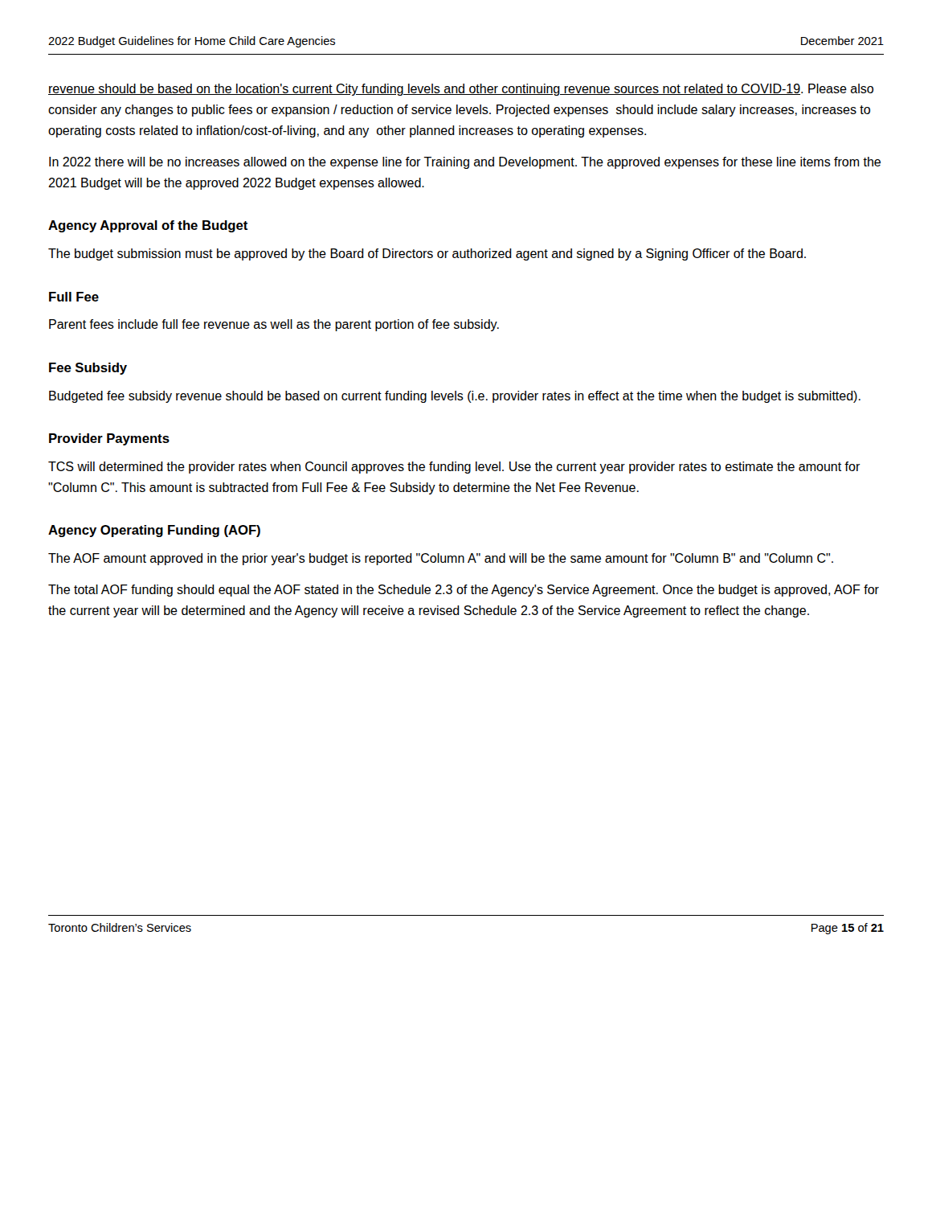2022 Budget Guidelines for Home Child Care Agencies December 2021
revenue should be based on the location's current City funding levels and other continuing revenue sources not related to COVID-19. Please also consider any changes to public fees or expansion / reduction of service levels. Projected expenses should include salary increases, increases to operating costs related to inflation/cost-of-living, and any other planned increases to operating expenses.
In 2022 there will be no increases allowed on the expense line for Training and Development. The approved expenses for these line items from the 2021 Budget will be the approved 2022 Budget expenses allowed.
Agency Approval of the Budget
The budget submission must be approved by the Board of Directors or authorized agent and signed by a Signing Officer of the Board.
Full Fee
Parent fees include full fee revenue as well as the parent portion of fee subsidy.
Fee Subsidy
Budgeted fee subsidy revenue should be based on current funding levels (i.e. provider rates in effect at the time when the budget is submitted).
Provider Payments
TCS will determined the provider rates when Council approves the funding level. Use the current year provider rates to estimate the amount for "Column C". This amount is subtracted from Full Fee & Fee Subsidy to determine the Net Fee Revenue.
Agency Operating Funding (AOF)
The AOF amount approved in the prior year's budget is reported "Column A" and will be the same amount for "Column B" and "Column C".
The total AOF funding should equal the AOF stated in the Schedule 2.3 of the Agency's Service Agreement. Once the budget is approved, AOF for the current year will be determined and the Agency will receive a revised Schedule 2.3 of the Service Agreement to reflect the change.
Toronto Children’s Services Page 15 of 21